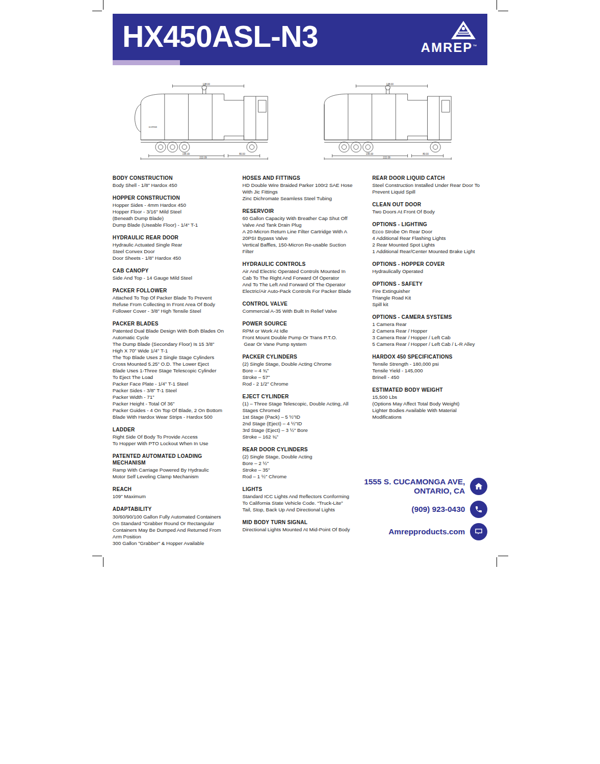HX450ASL-N3
AMREP™
138.00 195.00 80.00 222.09 HOPPER
138.00 195.00 80.00 222.09
Body Construction
Body Shell - 1/8” Hardox 450
Hopper Construction
Hopper Sides - 4mm Hardox 450
Hopper Floor - 3/16" Mild Steel
(Beneath Dump Blade)
Dump Blade (Useable Floor) - 1/4“ T-1
Hydraulic Rear Door
Hydraulic Actuated Single Rear
Steel Convex Door
Door Sheets - 1/8” Hardox 450
Cab Canopy
Side And Top - 14 Gauge Mild Steel
Packer Follower
Attached To Top Of Packer Blade To Prevent
Refuse From Collecting In Front Area Of Body
Follower Cover - 3/8” High Tensile Steel
Packer Blades
Patented Dual Blade Design With Both Blades On
Automatic Cycle
The Dump Blade (Secondary Floor) Is 15 3/8”
High X 70” Wide 1/4” T-1
The Top Blade Uses 2 Single Stage Cylinders
Cross Mounted 5.25” O.D. The Lower Eject
Blade Uses 1-Three Stage Telescopic Cylinder
To Eject The Load
Packer Face Plate - 1/4” T-1 Steel
Packer Sides - 3/8” T-1 Steel
Packer Width - 71”
Packer Height - Total Of 36”
Packer Guides - 4 On Top Of Blade, 2 On Bottom
Blade With Hardox Wear Strips - Hardox 500
Ladder
Right Side Of Body To Provide Access
To Hopper With PTO Lockout When In Use
Patented Automated Loading Mechanism
Ramp With Carriage Powered By Hydraulic
Motor Self Leveling Clamp Mechanism
Reach
109” Maximum
Adaptability
30/60/90/100 Gallon Fully Automated Containers
On Standard “Grabber Round Or Rectangular
Containers May Be Dumped And Returned From
Arm Position
300 Gallon ”Grabber” & Hopper Available
Hoses And Fittings
HD Double Wire Braided Parker 100r2 SAE Hose
With Jic Fittings
Zinc Dichromate Seamless Steel Tubing
Reservoir
60 Gallon Capacity With Breather Cap Shut Off
Valve And Tank Drain Plug
A 20-Micron Return Line Filter Cartridge With A
20PSI Bypass Valve
Vertical Baffles, 150-Micron Re-usable Suction
Filter
Hydraulic Controls
Air And Electric Operated Controls Mounted In
Cab To The Right And Forward Of Operator
And To The Left And Forward Of The Operator
Electric/Air Auto-Pack Controls For Packer Blade
Control Valve
Commercial A-35 With Built In Relief Valve
Power Source
RPM or Work At Idle
Front Mount Double Pump Or Trans P.T.O.
Gear Or Vane Pump system
Packer Cylinders
(2) Single Stage, Double Acting Chrome
Bore – 4 ¾”
Stroke – 57”
Rod - 2 1/2” Chrome
Eject Cylinder
(1) – Three Stage Telescopic, Double Acting, All
Stages Chromed
1st Stage (Pack) – 5 ½”ID
2nd Stage (Eject) – 4 ½”ID
3rd Stage (Eject) – 3 ½” Bore
Stroke – 162 ¾”
Rear Door Cylinders
(2) Single Stage, Double Acting
Bore – 2 ½”
Stroke – 35”
Rod – 1 ½” Chrome
Lights
Standard ICC Lights And Reflectors Conforming
To California State Vehicle Code. “Truck-Lite”
Tail, Stop, Back Up And Directional Lights
Mid Body Turn Signal
Directional Lights Mounted At Mid-Point Of Body
Rear Door Liquid Catch
Steel Construction Installed Under Rear Door To
Prevent Liquid Spill
Clean Out Door
Two Doors At Front Of Body
Options - Lighting
Ecco Strobe On Rear Door
4 Additional Rear Flashing Lights
2 Rear Mounted Spot Lights
1 Additional Rear/Center Mounted Brake Light
Options - Hopper Cover
Hydraulically Operated
Options - Safety
Fire Extinguisher
Triangle Road Kit
Spill kit
Options - Camera Systems
1 Camera Rear
2 Camera Rear / Hopper
3 Camera Rear / Hopper / Left Cab
5 Camera Rear / Hopper / Left Cab / L-R Alley
Hardox 450 Specifications
Tensile Strength - 180,000 psi
Tensile Yield - 145,000
Brinell - 450
Estimated Body Weight
15,500 Lbs
(Options May Affect Total Body Weight)
Lighter Bodies Available With Material
Modifications
1555 S. CUCAMONGA AVE,
ONTARIO, CA
(909) 923-0430
Amrepproducts.com